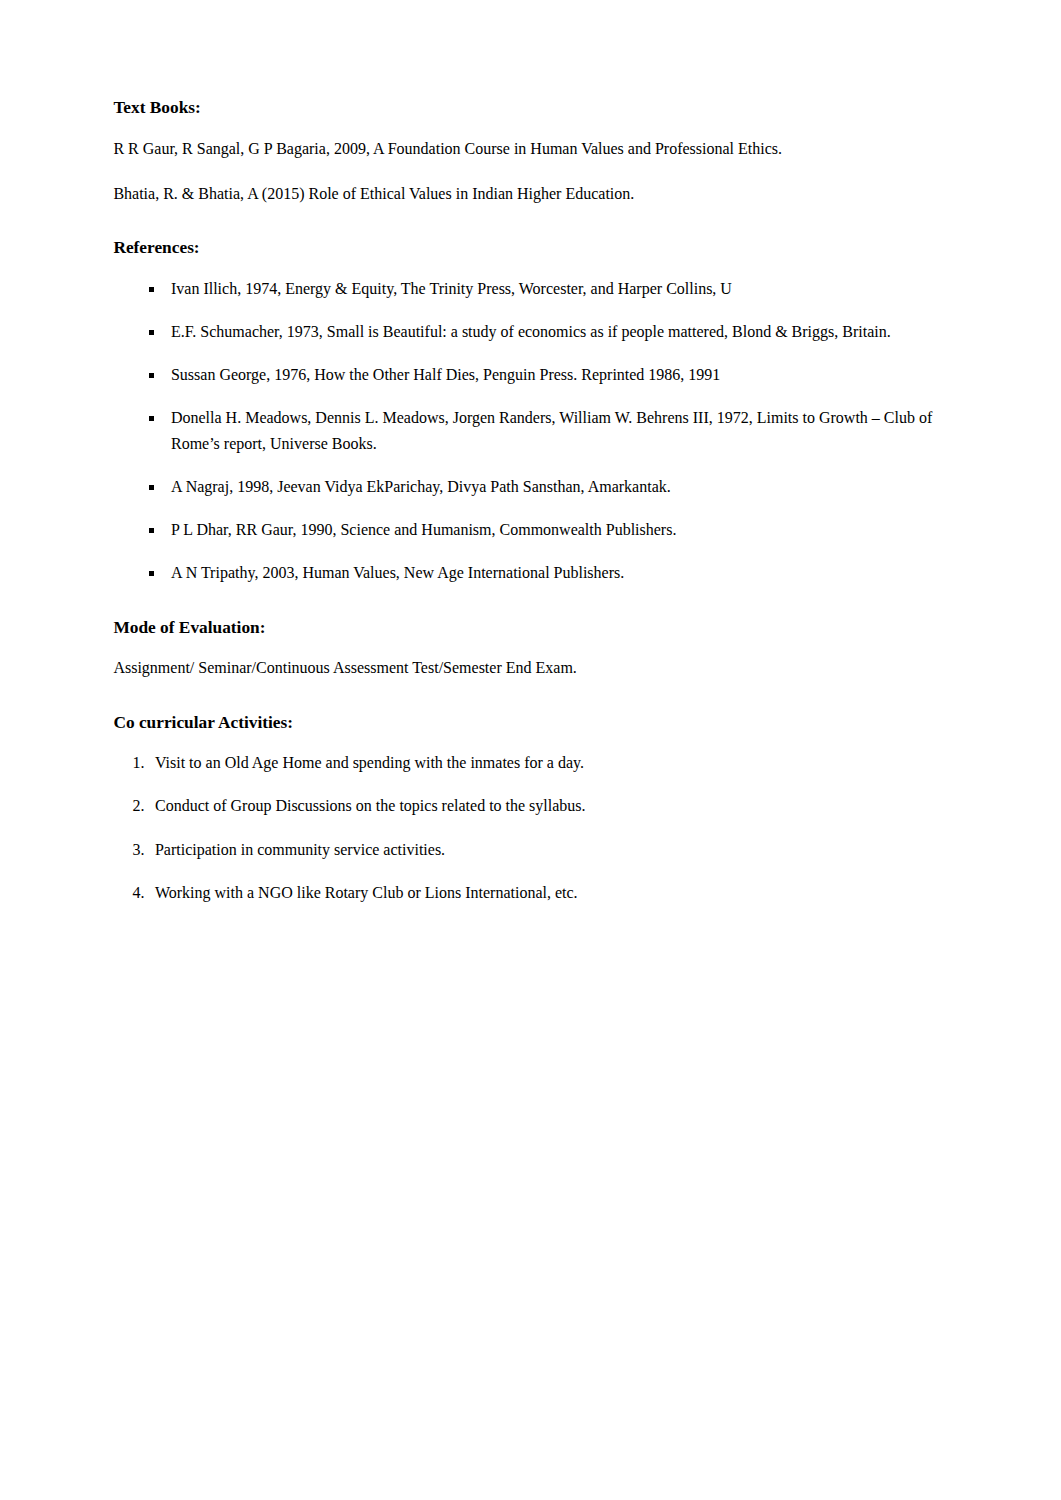Text Books:
R R Gaur, R Sangal, G P Bagaria, 2009, A Foundation Course in Human Values and Professional Ethics.
Bhatia, R. & Bhatia, A (2015) Role of Ethical Values in Indian Higher Education.
References:
Ivan Illich, 1974, Energy & Equity, The Trinity Press, Worcester, and Harper Collins, U
E.F. Schumacher, 1973, Small is Beautiful: a study of economics as if people mattered, Blond & Briggs, Britain.
Sussan George, 1976, How the Other Half Dies, Penguin Press. Reprinted 1986, 1991
Donella H. Meadows, Dennis L. Meadows, Jorgen Randers, William W. Behrens III, 1972, Limits to Growth – Club of Rome’s report, Universe Books.
A Nagraj, 1998, Jeevan Vidya EkParichay, Divya Path Sansthan, Amarkantak.
P L Dhar, RR Gaur, 1990, Science and Humanism, Commonwealth Publishers.
A N Tripathy, 2003, Human Values, New Age International Publishers.
Mode of Evaluation:
Assignment/ Seminar/Continuous Assessment Test/Semester End Exam.
Co curricular Activities:
Visit to an Old Age Home and spending with the inmates for a day.
Conduct of Group Discussions on the topics related to the syllabus.
Participation in community service activities.
Working with a NGO like Rotary Club or Lions International, etc.